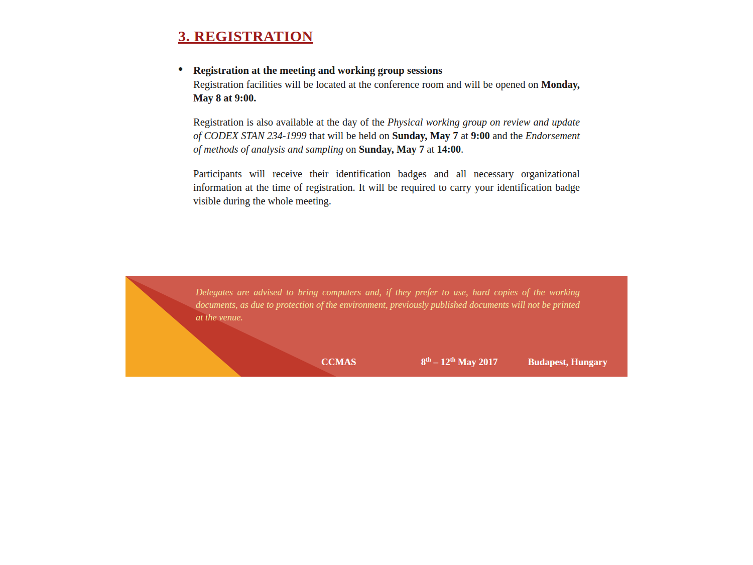3. REGISTRATION
Registration at the meeting and working group sessions
Registration facilities will be located at the conference room and will be opened on Monday, May 8 at 9:00.
Registration is also available at the day of the Physical working group on review and update of CODEX STAN 234-1999 that will be held on Sunday, May 7 at 9:00 and the Endorsement of methods of analysis and sampling on Sunday, May 7 at 14:00.
Participants will receive their identification badges and all necessary organizational information at the time of registration. It will be required to carry your identification badge visible during the whole meeting.
Delegates are advised to bring computers and, if they prefer to use, hard copies of the working documents, as due to protection of the environment, previously published documents will not be printed at the venue.
CCMAS 8th – 12th May 2017 Budapest, Hungary